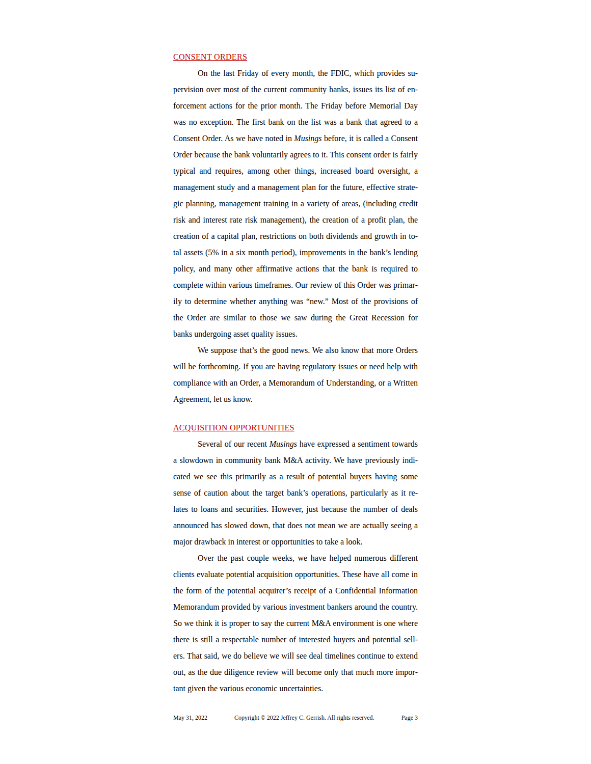Consent Orders
On the last Friday of every month, the FDIC, which provides supervision over most of the current community banks, issues its list of enforcement actions for the prior month. The Friday before Memorial Day was no exception. The first bank on the list was a bank that agreed to a Consent Order. As we have noted in Musings before, it is called a Consent Order because the bank voluntarily agrees to it. This consent order is fairly typical and requires, among other things, increased board oversight, a management study and a management plan for the future, effective strategic planning, management training in a variety of areas, (including credit risk and interest rate risk management), the creation of a profit plan, the creation of a capital plan, restrictions on both dividends and growth in total assets (5% in a six month period), improvements in the bank’s lending policy, and many other affirmative actions that the bank is required to complete within various timeframes. Our review of this Order was primarily to determine whether anything was “new.” Most of the provisions of the Order are similar to those we saw during the Great Recession for banks undergoing asset quality issues.
We suppose that’s the good news. We also know that more Orders will be forthcoming. If you are having regulatory issues or need help with compliance with an Order, a Memorandum of Understanding, or a Written Agreement, let us know.
Acquisition Opportunities
Several of our recent Musings have expressed a sentiment towards a slowdown in community bank M&A activity. We have previously indicated we see this primarily as a result of potential buyers having some sense of caution about the target bank’s operations, particularly as it relates to loans and securities. However, just because the number of deals announced has slowed down, that does not mean we are actually seeing a major drawback in interest or opportunities to take a look.
Over the past couple weeks, we have helped numerous different clients evaluate potential acquisition opportunities. These have all come in the form of the potential acquirer’s receipt of a Confidential Information Memorandum provided by various investment bankers around the country. So we think it is proper to say the current M&A environment is one where there is still a respectable number of interested buyers and potential sellers. That said, we do believe we will see deal timelines continue to extend out, as the due diligence review will become only that much more important given the various economic uncertainties.
May 31, 2022 Copyright © 2022 Jeffrey C. Gerrish. All rights reserved. Page 3